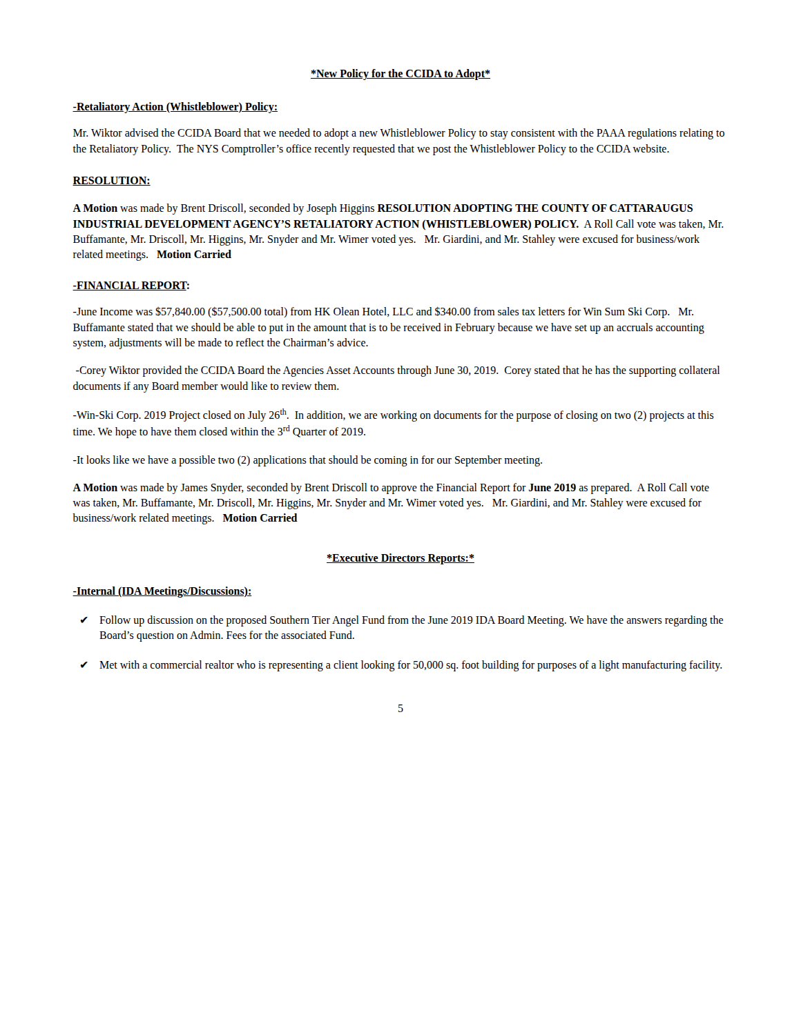*New Policy for the CCIDA to Adopt*
-Retaliatory Action (Whistleblower) Policy:
Mr. Wiktor advised the CCIDA Board that we needed to adopt a new Whistleblower Policy to stay consistent with the PAAA regulations relating to the Retaliatory Policy. The NYS Comptroller’s office recently requested that we post the Whistleblower Policy to the CCIDA website.
RESOLUTION:
A Motion was made by Brent Driscoll, seconded by Joseph Higgins RESOLUTION ADOPTING THE COUNTY OF CATTARAUGUS INDUSTRIAL DEVELOPMENT AGENCY’S RETALIATORY ACTION (WHISTLEBLOWER) POLICY. A Roll Call vote was taken, Mr. Buffamante, Mr. Driscoll, Mr. Higgins, Mr. Snyder and Mr. Wimer voted yes. Mr. Giardini, and Mr. Stahley were excused for business/work related meetings. Motion Carried
-FINANCIAL REPORT:
-June Income was $57,840.00 ($57,500.00 total) from HK Olean Hotel, LLC and $340.00 from sales tax letters for Win Sum Ski Corp. Mr. Buffamante stated that we should be able to put in the amount that is to be received in February because we have set up an accruals accounting system, adjustments will be made to reflect the Chairman’s advice.
-Corey Wiktor provided the CCIDA Board the Agencies Asset Accounts through June 30, 2019. Corey stated that he has the supporting collateral documents if any Board member would like to review them.
-Win-Ski Corp. 2019 Project closed on July 26th. In addition, we are working on documents for the purpose of closing on two (2) projects at this time. We hope to have them closed within the 3rd Quarter of 2019.
-It looks like we have a possible two (2) applications that should be coming in for our September meeting.
A Motion was made by James Snyder, seconded by Brent Driscoll to approve the Financial Report for June 2019 as prepared. A Roll Call vote was taken, Mr. Buffamante, Mr. Driscoll, Mr. Higgins, Mr. Snyder and Mr. Wimer voted yes. Mr. Giardini, and Mr. Stahley were excused for business/work related meetings. Motion Carried
*Executive Directors Reports:*
-Internal (IDA Meetings/Discussions):
Follow up discussion on the proposed Southern Tier Angel Fund from the June 2019 IDA Board Meeting. We have the answers regarding the Board’s question on Admin. Fees for the associated Fund.
Met with a commercial realtor who is representing a client looking for 50,000 sq. foot building for purposes of a light manufacturing facility.
5